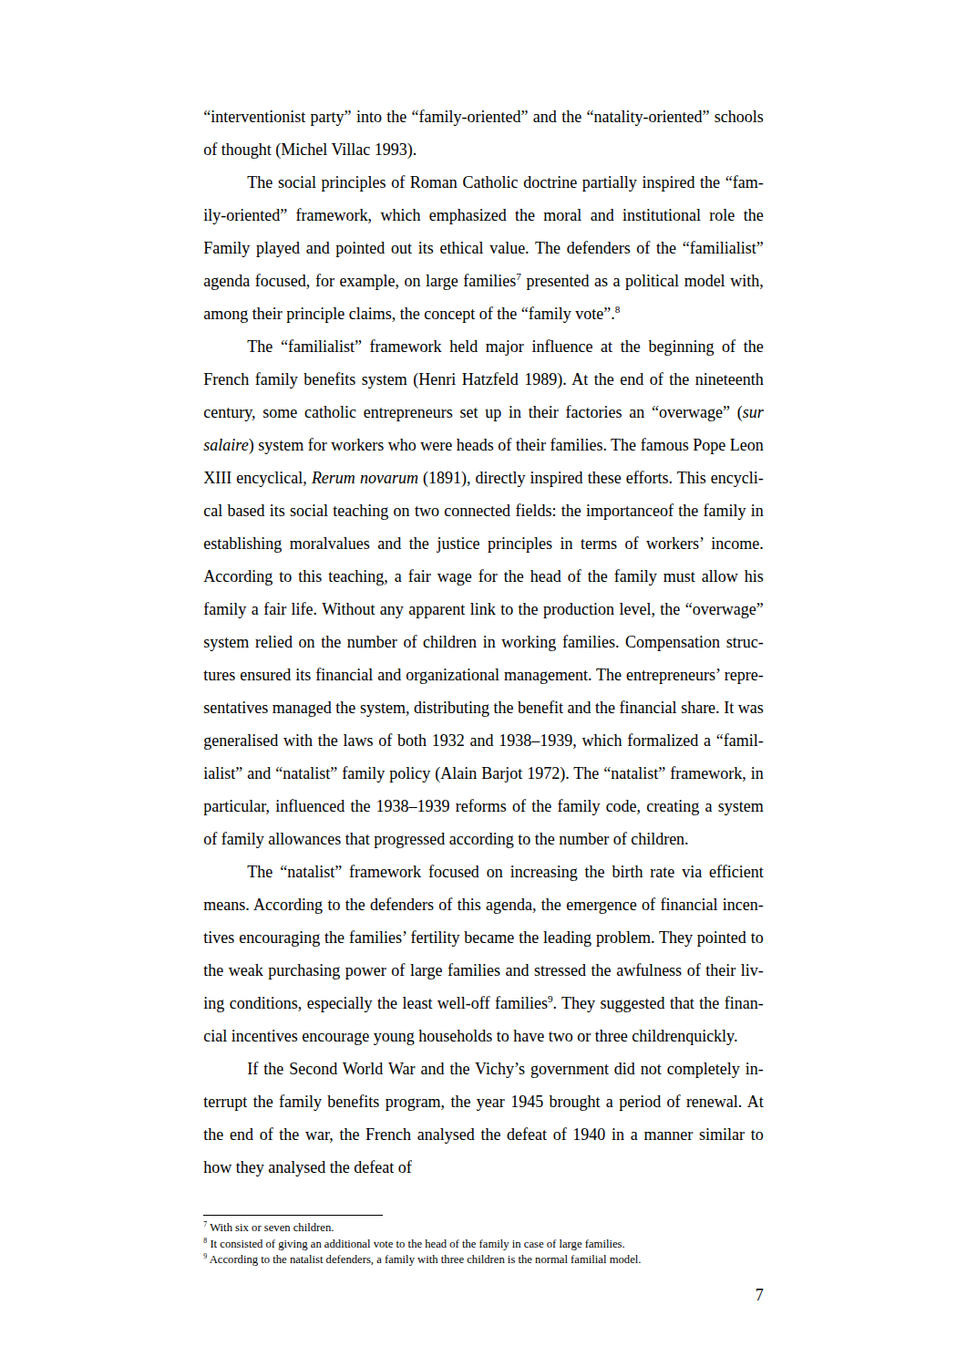“interventionist party” into the “family-oriented” and the “natality-oriented” schools of thought (Michel Villac 1993).
The social principles of Roman Catholic doctrine partially inspired the “family-oriented” framework, which emphasized the moral and institutional role the Family played and pointed out its ethical value. The defenders of the “familialist” agenda focused, for example, on large families7 presented as a political model with, among their principle claims, the concept of the “family vote”.8
The “familialist” framework held major influence at the beginning of the French family benefits system (Henri Hatzfeld 1989). At the end of the nineteenth century, some catholic entrepreneurs set up in their factories an “overwage” (sur salaire) system for workers who were heads of their families. The famous Pope Leon XIII encyclical, Rerum novarum (1891), directly inspired these efforts. This encyclical based its social teaching on two connected fields: the importanceof the family in establishing moralvalues and the justice principles in terms of workers’ income. According to this teaching, a fair wage for the head of the family must allow his family a fair life. Without any apparent link to the production level, the “overwage” system relied on the number of children in working families. Compensation structures ensured its financial and organizational management. The entrepreneurs’ representatives managed the system, distributing the benefit and the financial share. It was generalised with the laws of both 1932 and 1938–1939, which formalized a “familialist” and “natalist” family policy (Alain Barjot 1972). The “natalist” framework, in particular, influenced the 1938–1939 reforms of the family code, creating a system of family allowances that progressed according to the number of children.
The “natalist” framework focused on increasing the birth rate via efficient means. According to the defenders of this agenda, the emergence of financial incentives encouraging the families’ fertility became the leading problem. They pointed to the weak purchasing power of large families and stressed the awfulness of their living conditions, especially the least well-off families9. They suggested that the financial incentives encourage young households to have two or three childrenquickly.
If the Second World War and the Vichy’s government did not completely interrupt the family benefits program, the year 1945 brought a period of renewal. At the end of the war, the French analysed the defeat of 1940 in a manner similar to how they analysed the defeat of
7 With six or seven children.
8 It consisted of giving an additional vote to the head of the family in case of large families.
9 According to the natalist defenders, a family with three children is the normal familial model.
7